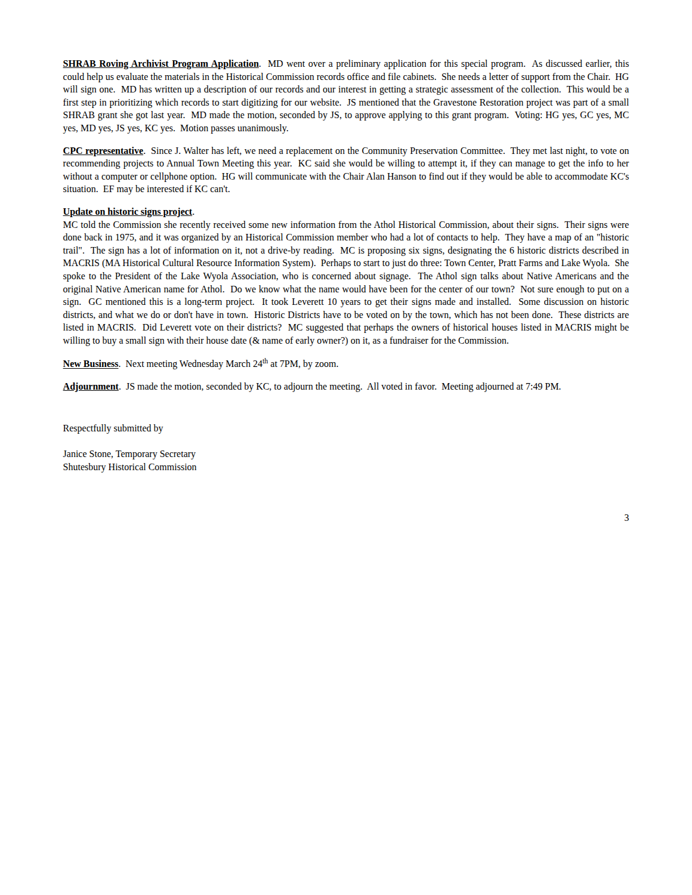SHRAB Roving Archivist Program Application. MD went over a preliminary application for this special program. As discussed earlier, this could help us evaluate the materials in the Historical Commission records office and file cabinets. She needs a letter of support from the Chair. HG will sign one. MD has written up a description of our records and our interest in getting a strategic assessment of the collection. This would be a first step in prioritizing which records to start digitizing for our website. JS mentioned that the Gravestone Restoration project was part of a small SHRAB grant she got last year. MD made the motion, seconded by JS, to approve applying to this grant program. Voting: HG yes, GC yes, MC yes, MD yes, JS yes, KC yes. Motion passes unanimously.
CPC representative. Since J. Walter has left, we need a replacement on the Community Preservation Committee. They met last night, to vote on recommending projects to Annual Town Meeting this year. KC said she would be willing to attempt it, if they can manage to get the info to her without a computer or cellphone option. HG will communicate with the Chair Alan Hanson to find out if they would be able to accommodate KC's situation. EF may be interested if KC can't.
Update on historic signs project.
MC told the Commission she recently received some new information from the Athol Historical Commission, about their signs. Their signs were done back in 1975, and it was organized by an Historical Commission member who had a lot of contacts to help. They have a map of an "historic trail". The sign has a lot of information on it, not a drive-by reading. MC is proposing six signs, designating the 6 historic districts described in MACRIS (MA Historical Cultural Resource Information System). Perhaps to start to just do three: Town Center, Pratt Farms and Lake Wyola. She spoke to the President of the Lake Wyola Association, who is concerned about signage. The Athol sign talks about Native Americans and the original Native American name for Athol. Do we know what the name would have been for the center of our town? Not sure enough to put on a sign. GC mentioned this is a long-term project. It took Leverett 10 years to get their signs made and installed. Some discussion on historic districts, and what we do or don't have in town. Historic Districts have to be voted on by the town, which has not been done. These districts are listed in MACRIS. Did Leverett vote on their districts? MC suggested that perhaps the owners of historical houses listed in MACRIS might be willing to buy a small sign with their house date (& name of early owner?) on it, as a fundraiser for the Commission.
New Business. Next meeting Wednesday March 24th at 7PM, by zoom.
Adjournment. JS made the motion, seconded by KC, to adjourn the meeting. All voted in favor. Meeting adjourned at 7:49 PM.
Respectfully submitted by
Janice Stone, Temporary Secretary
Shutesbury Historical Commission
3